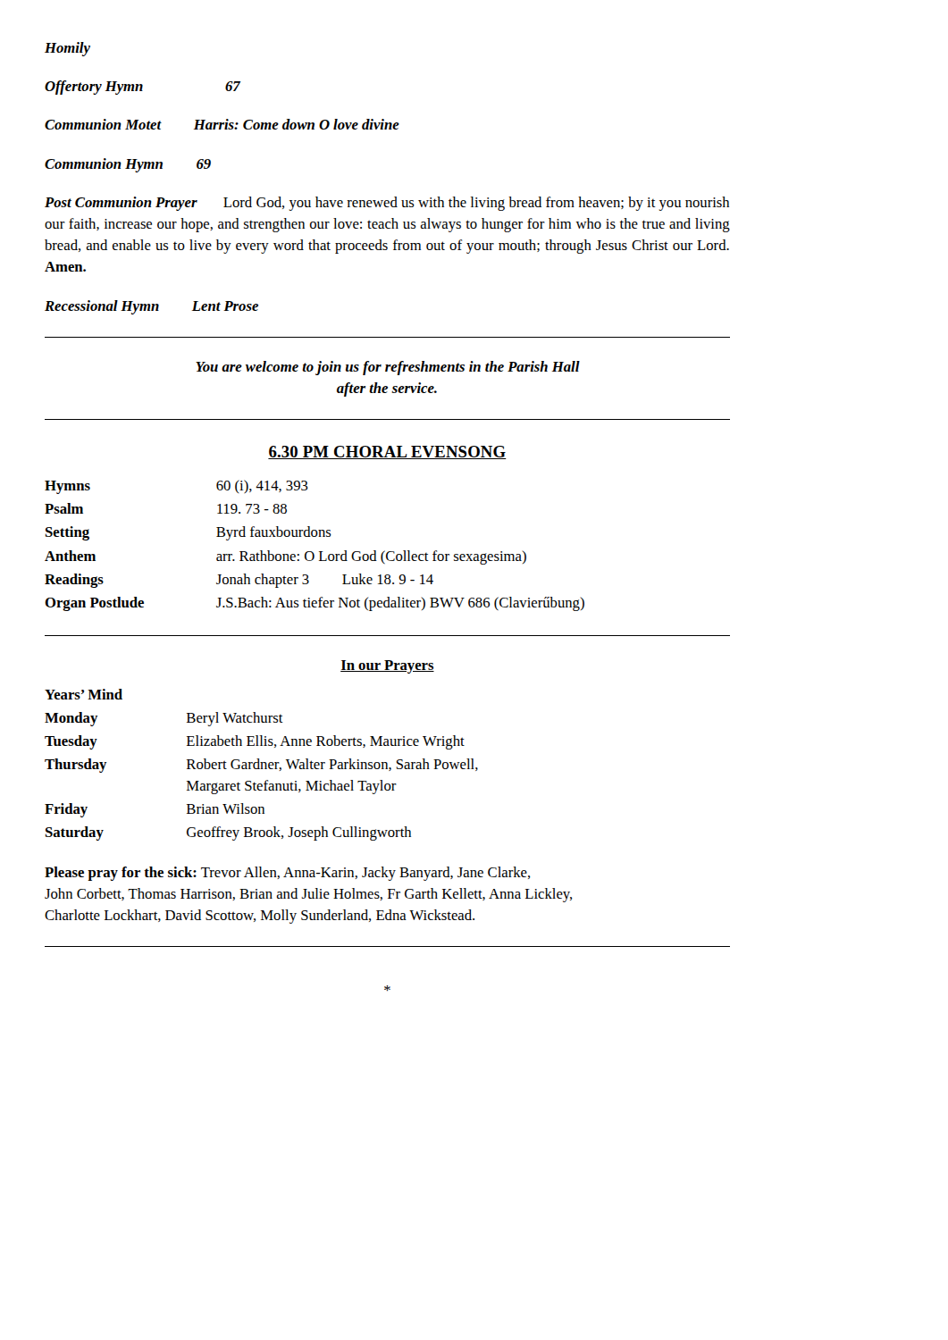Homily
Offertory Hymn67
Communion MotetHarris: Come down O love divine
Communion Hymn69
Post Communion Prayer Lord God, you have renewed us with the living bread from heaven; by it you nourish our faith, increase our hope, and strengthen our love: teach us always to hunger for him who is the true and living bread, and enable us to live by every word that proceeds from out of your mouth; through Jesus Christ our Lord. Amen.
Recessional HymnLent Prose
You are welcome to join us for refreshments in the Parish Hall
after the service.
6.30 PM CHORAL EVENSONG
| Hymns | 60 (i), 414, 393 |
| Psalm | 119. 73 - 88 |
| Setting | Byrd fauxbourdons |
| Anthem | arr. Rathbone: O Lord God (Collect for sexagesima) |
| Readings | Jonah chapter 3 Luke 18. 9 - 14 |
| Organ Postlude | J.S.Bach: Aus tiefer Not (pedaliter) BWV 686 (Clavierűbung) |
In our Prayers
Years’ Mind
| Monday | Beryl Watchurst |
| Tuesday | Elizabeth Ellis, Anne Roberts, Maurice Wright |
| Thursday | Robert Gardner, Walter Parkinson, Sarah Powell, Margaret Stefanuti, Michael Taylor |
| Friday | Brian Wilson |
| Saturday | Geoffrey Brook, Joseph Cullingworth |
Please pray for the sick: Trevor Allen, Anna-Karin, Jacky Banyard, Jane Clarke,
John Corbett, Thomas Harrison, Brian and Julie Holmes, Fr Garth Kellett, Anna Lickley,
Charlotte Lockhart, David Scottow, Molly Sunderland, Edna Wickstead.
*